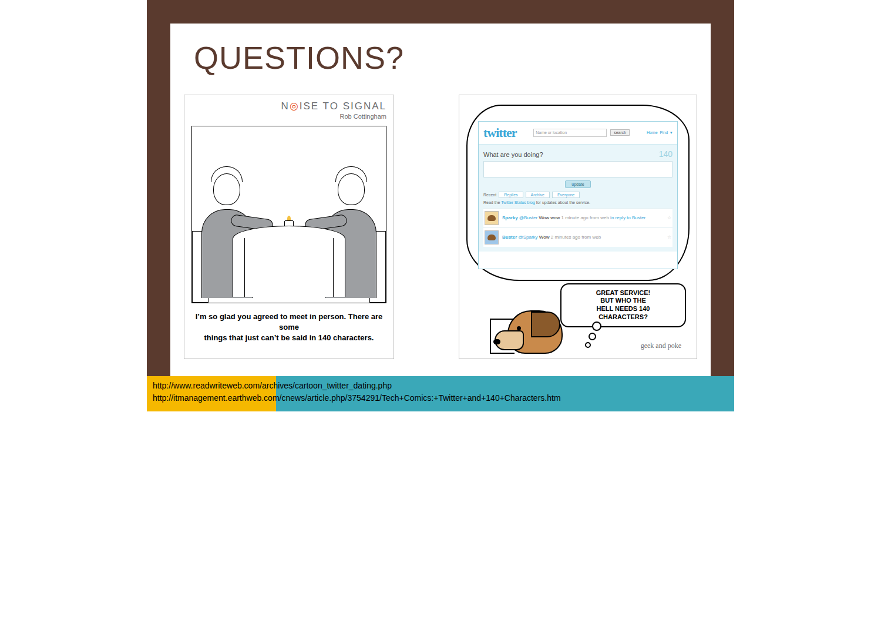QUESTIONS?
N◎ISE TO SIGNAL
Rob Cottingham
I’m so glad you agreed to meet in person. There are some
things that just can’t be said in 140 characters.
twitter
Name or location
search
Home Find ▾
What are you doing? 140
update
Recent Replies Archive Everyone
Read the Twitter Status blog for updates about the service.
Sparky @Buster Wow wow 1 minute ago from web in reply to Buster
☆
Buster @Sparky Wow 2 minutes ago from web
☆
GREAT SERVICE!
BUT WHO THE
HELL NEEDS 140
CHARACTERS?
geek and poke
http://www.readwriteweb.com/archives/cartoon_twitter_dating.php
http://itmanagement.earthweb.com/cnews/article.php/3754291/Tech+Comics:+Twitter+and+140+Characters.htm